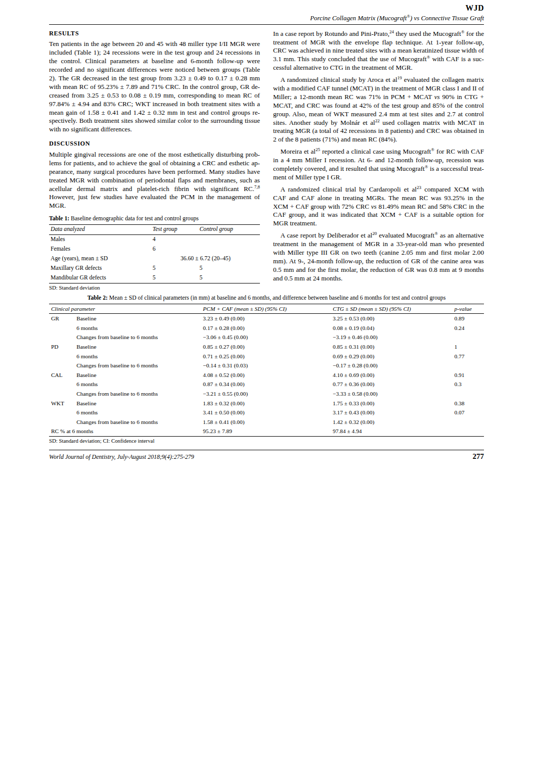WJD
Porcine Collagen Matrix (Mucograft®) vs Connective Tissue Graft
Results
Ten patients in the age between 20 and 45 with 48 miller type I/II MGR were included (Table 1); 24 recessions were in the test group and 24 recessions in the control. Clinical parameters at baseline and 6-month follow-up were recorded and no significant differences were noticed between groups (Table 2). The GR decreased in the test group from 3.23 ± 0.49 to 0.17 ± 0.28 mm with mean RC of 95.23% ± 7.89 and 71% CRC. In the control group, GR decreased from 3.25 ± 0.53 to 0.08 ± 0.19 mm, corresponding to mean RC of 97.84% ± 4.94 and 83% CRC; WKT increased in both treatment sites with a mean gain of 1.58 ± 0.41 and 1.42 ± 0.32 mm in test and control groups respectively. Both treatment sites showed similar color to the surrounding tissue with no significant differences.
Discussion
Multiple gingival recessions are one of the most esthetically disturbing problems for patients, and to achieve the goal of obtaining a CRC and esthetic appearance, many surgical procedures have been performed. Many studies have treated MGR with combination of periodontal flaps and membranes, such as acellular dermal matrix and platelet-rich fibrin with significant RC.7,8 However, just few studies have evaluated the PCM in the management of MGR.
Table 1: Baseline demographic data for test and control groups
| Data analyzed | Test group | Control group |
| --- | --- | --- |
| Males | 4 | |
| Females | 6 | |
| Age (years), mean ± SD | 36.60 ± 6.72 (20–45) |
| Maxillary GR defects | 5 | 5 |
| Mandibular GR defects | 5 | 5 |
SD: Standard deviation
In a case report by Rotundo and Pini-Prato,24 they used the Mucograft® for the treatment of MGR with the envelope flap technique. At 1-year follow-up, CRC was achieved in nine treated sites with a mean keratinized tissue width of 3.1 mm. This study concluded that the use of Mucograft® with CAF is a successful alternative to CTG in the treatment of MGR.
A randomized clinical study by Aroca et al19 evaluated the collagen matrix with a modified CAF tunnel (MCAT) in the treatment of MGR class I and II of Miller; a 12-month mean RC was 71% in PCM + MCAT vs 90% in CTG + MCAT, and CRC was found at 42% of the test group and 85% of the control group. Also, mean of WKT measured 2.4 mm at test sites and 2.7 at control sites. Another study by Molnár et al22 used collagen matrix with MCAT in treating MGR (a total of 42 recessions in 8 patients) and CRC was obtained in 2 of the 8 patients (71%) and mean RC (84%).
Moreira et al25 reported a clinical case using Mucograft® for RC with CAF in a 4 mm Miller I recession. At 6- and 12-month follow-up, recession was completely covered, and it resulted that using Mucograft® is a successful treatment of Miller type I GR.
A randomized clinical trial by Cardaropoli et al23 compared XCM with CAF and CAF alone in treating MGRs. The mean RC was 93.25% in the XCM + CAF group with 72% CRC vs 81.49% mean RC and 58% CRC in the CAF group, and it was indicated that XCM + CAF is a suitable option for MGR treatment.
A case report by Deliberador et al20 evaluated Mucograft® as an alternative treatment in the management of MGR in a 33-year-old man who presented with Miller type III GR on two teeth (canine 2.05 mm and first molar 2.00 mm). At 9-, 24-month follow-up, the reduction of GR of the canine area was 0.5 mm and for the first molar, the reduction of GR was 0.8 mm at 9 months and 0.5 mm at 24 months.
Table 2: Mean ± SD of clinical parameters (in mm) at baseline and 6 months, and difference between baseline and 6 months for test and control groups
| Clinical parameter | PCM + CAF (mean ± SD) (95% CI) | CTG ± SD (mean ± SD) (95% CI) | p-value |
| --- | --- | --- | --- |
| GR | Baseline | 3.23 ± 0.49 (0.00) | 3.25 ± 0.53 (0.00) | 0.89 |
| | 6 months | 0.17 ± 0.28 (0.00) | 0.08 ± 0.19 (0.04) | 0.24 |
| | Changes from baseline to 6 months | −3.06 ± 0.45 (0.00) | −3.19 ± 0.46 (0.00) | |
| PD | Baseline | 0.85 ± 0.27 (0.00) | 0.85 ± 0.31 (0.00) | 1 |
| | 6 months | 0.71 ± 0.25 (0.00) | 0.69 ± 0.29 (0.00) | 0.77 |
| | Changes from baseline to 6 months | −0.14 ± 0.31 (0.03) | −0.17 ± 0.28 (0.00) | |
| CAL | Baseline | 4.08 ± 0.52 (0.00) | 4.10 ± 0.69 (0.00) | 0.91 |
| | 6 months | 0.87 ± 0.34 (0.00) | 0.77 ± 0.36 (0.00) | 0.3 |
| | Changes from baseline to 6 months | −3.21 ± 0.55 (0.00) | −3.33 ± 0.58 (0.00) | |
| WKT | Baseline | 1.83 ± 0.32 (0.00) | 1.75 ± 0.33 (0.00) | 0.38 |
| | 6 months | 3.41 ± 0.50 (0.00) | 3.17 ± 0.43 (0.00) | 0.07 |
| | Changes from baseline to 6 months | 1.58 ± 0.41 (0.00) | 1.42 ± 0.32 (0.00) | |
| RC % at 6 months | 95.23 ± 7.89 | 97.84 ± 4.94 | |
SD: Standard deviation; CI: Confidence interval
World Journal of Dentistry, July-August 2018;9(4):275-279
277